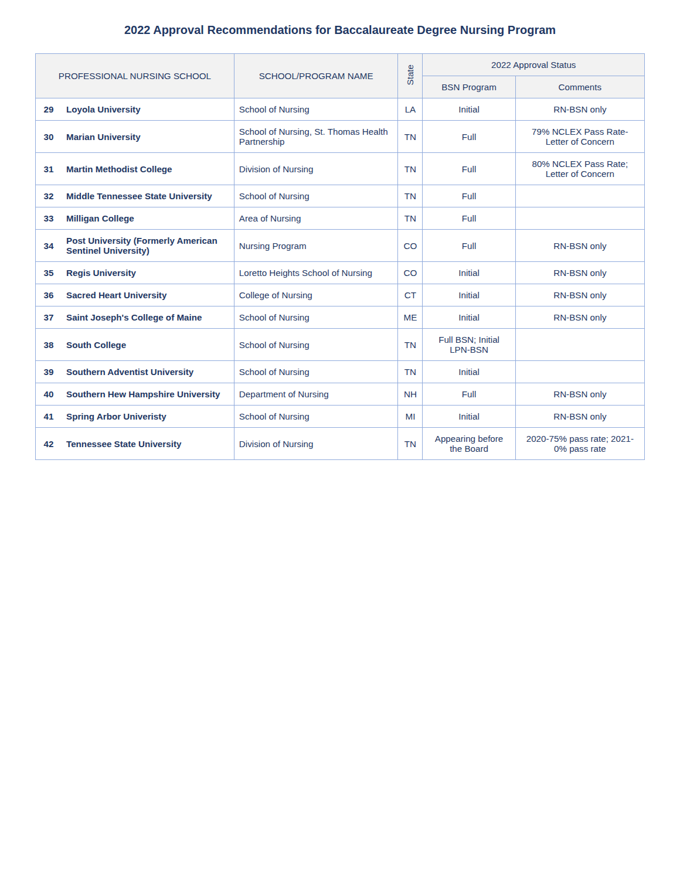2022 Approval Recommendations for Baccalaureate Degree Nursing Program
| PROFESSIONAL NURSING SCHOOL | SCHOOL/PROGRAM NAME | State | 2022 Approval Status |
| --- | --- | --- | --- |
| BSN Program | Comments |
| 29 | Loyola University | School of Nursing | LA | Initial | RN-BSN only |
| 30 | Marian University | School of Nursing, St. Thomas Health Partnership | TN | Full | 79% NCLEX Pass Rate-Letter of Concern |
| 31 | Martin Methodist College | Division of Nursing | TN | Full | 80% NCLEX Pass Rate; Letter of Concern |
| 32 | Middle Tennessee State University | School of Nursing | TN | Full | |
| 33 | Milligan College | Area of Nursing | TN | Full | |
| 34 | Post University (Formerly American Sentinel University) | Nursing Program | CO | Full | RN-BSN only |
| 35 | Regis University | Loretto Heights School of Nursing | CO | Initial | RN-BSN only |
| 36 | Sacred Heart University | College of Nursing | CT | Initial | RN-BSN only |
| 37 | Saint Joseph's College of Maine | School of Nursing | ME | Initial | RN-BSN only |
| 38 | South College | School of Nursing | TN | Full BSN; Initial LPN-BSN | |
| 39 | Southern Adventist University | School of Nursing | TN | Initial | |
| 40 | Southern Hew Hampshire University | Department of Nursing | NH | Full | RN-BSN only |
| 41 | Spring Arbor Univeristy | School of Nursing | MI | Initial | RN-BSN only |
| 42 | Tennessee State University | Division of Nursing | TN | Appearing before the Board | 2020-75% pass rate; 2021-0% pass rate |